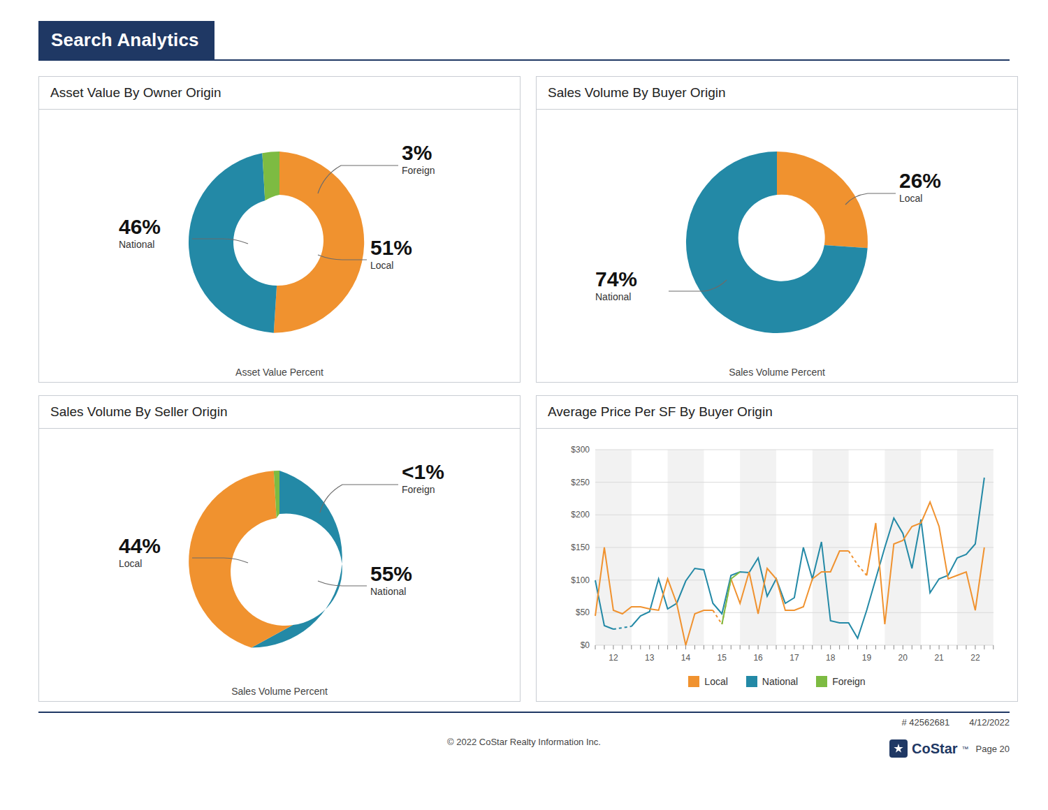Search Analytics
Asset Value By Owner Origin
3% Foreign 46% National 51% Local
Asset Value Percent
Sales Volume By Buyer Origin
26% Local 74% National
Sales Volume Percent
Sales Volume By Seller Origin
<1% Foreign 44% Local 55% National
Sales Volume Percent
Average Price Per SF By Buyer Origin
$0 $50 $100 $150 $200 $250 $300 12 13 14 15 16 17 18 19 20 21 22
Local National Foreign
# 425626814/12/2022
© 2022 CoStar Realty Information Inc.
CoStar™
Page 20